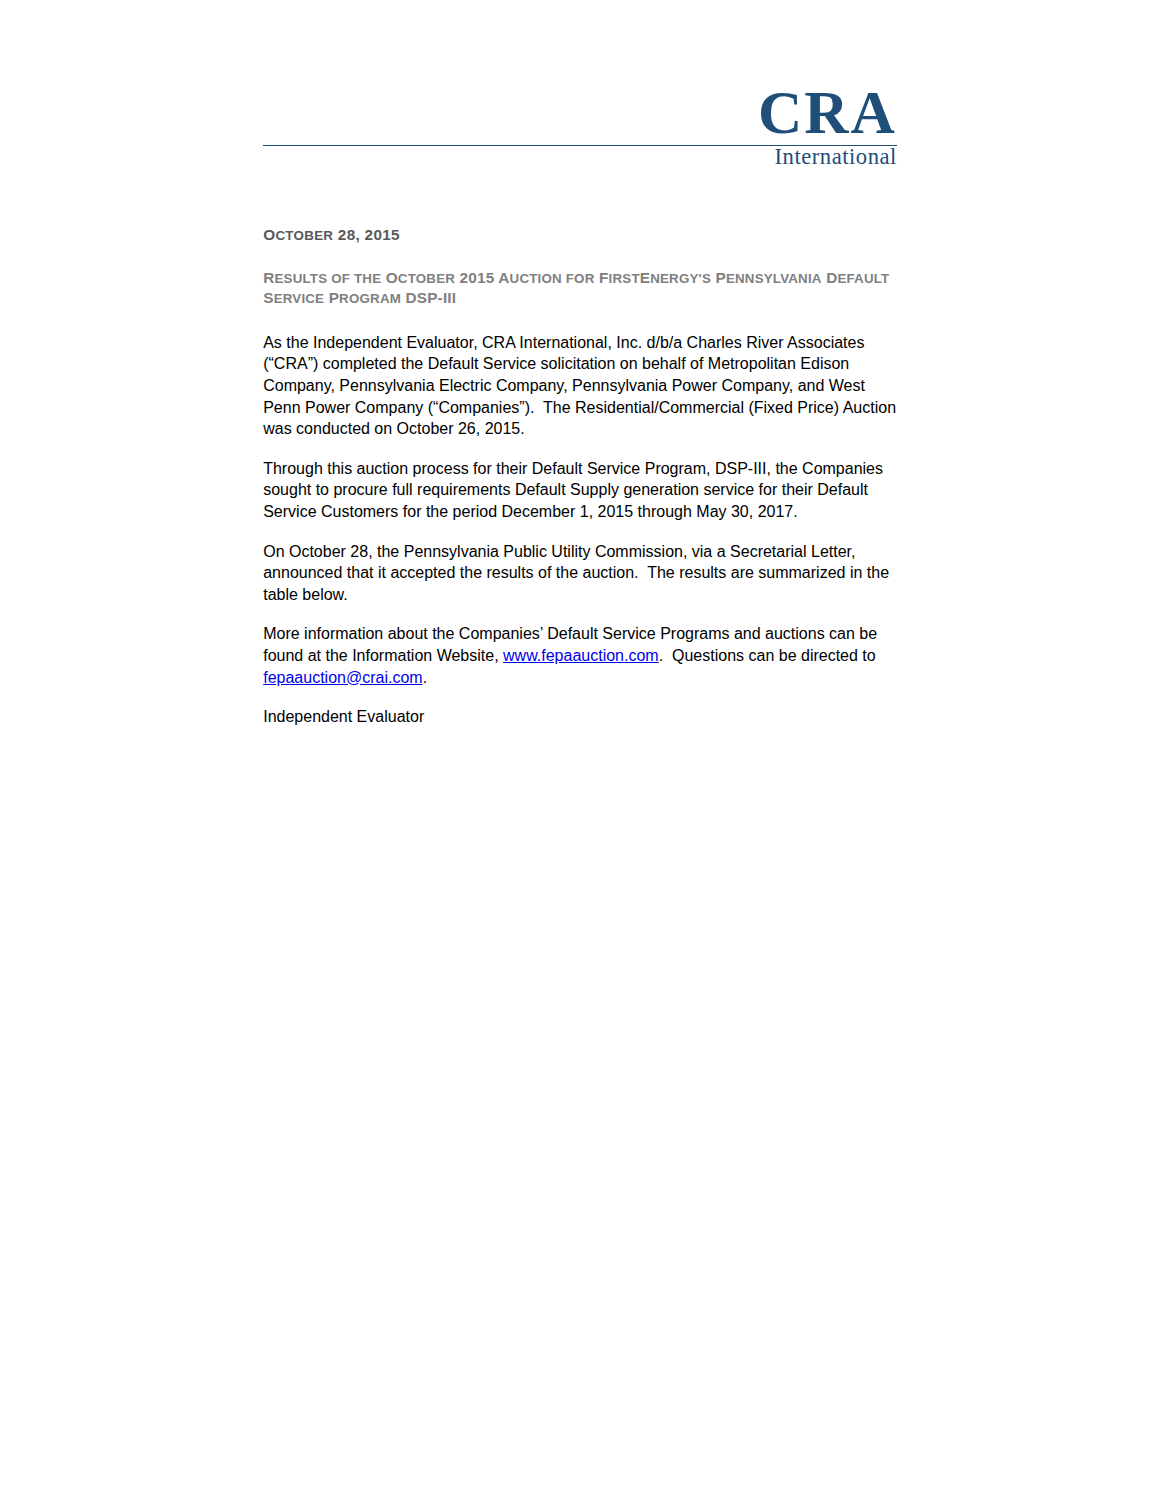CRA
International
OCTOBER 28, 2015
RESULTS OF THE OCTOBER 2015 AUCTION FOR FIRSTENERGY'S PENNSYLVANIA DEFAULT SERVICE PROGRAM DSP-III
As the Independent Evaluator, CRA International, Inc. d/b/a Charles River Associates (“CRA”) completed the Default Service solicitation on behalf of Metropolitan Edison Company, Pennsylvania Electric Company, Pennsylvania Power Company, and West Penn Power Company (“Companies”). The Residential/Commercial (Fixed Price) Auction was conducted on October 26, 2015.
Through this auction process for their Default Service Program, DSP-III, the Companies sought to procure full requirements Default Supply generation service for their Default Service Customers for the period December 1, 2015 through May 30, 2017.
On October 28, the Pennsylvania Public Utility Commission, via a Secretarial Letter, announced that it accepted the results of the auction. The results are summarized in the table below.
More information about the Companies’ Default Service Programs and auctions can be found at the Information Website, www.fepaauction.com. Questions can be directed to fepaauction@crai.com.
Independent Evaluator